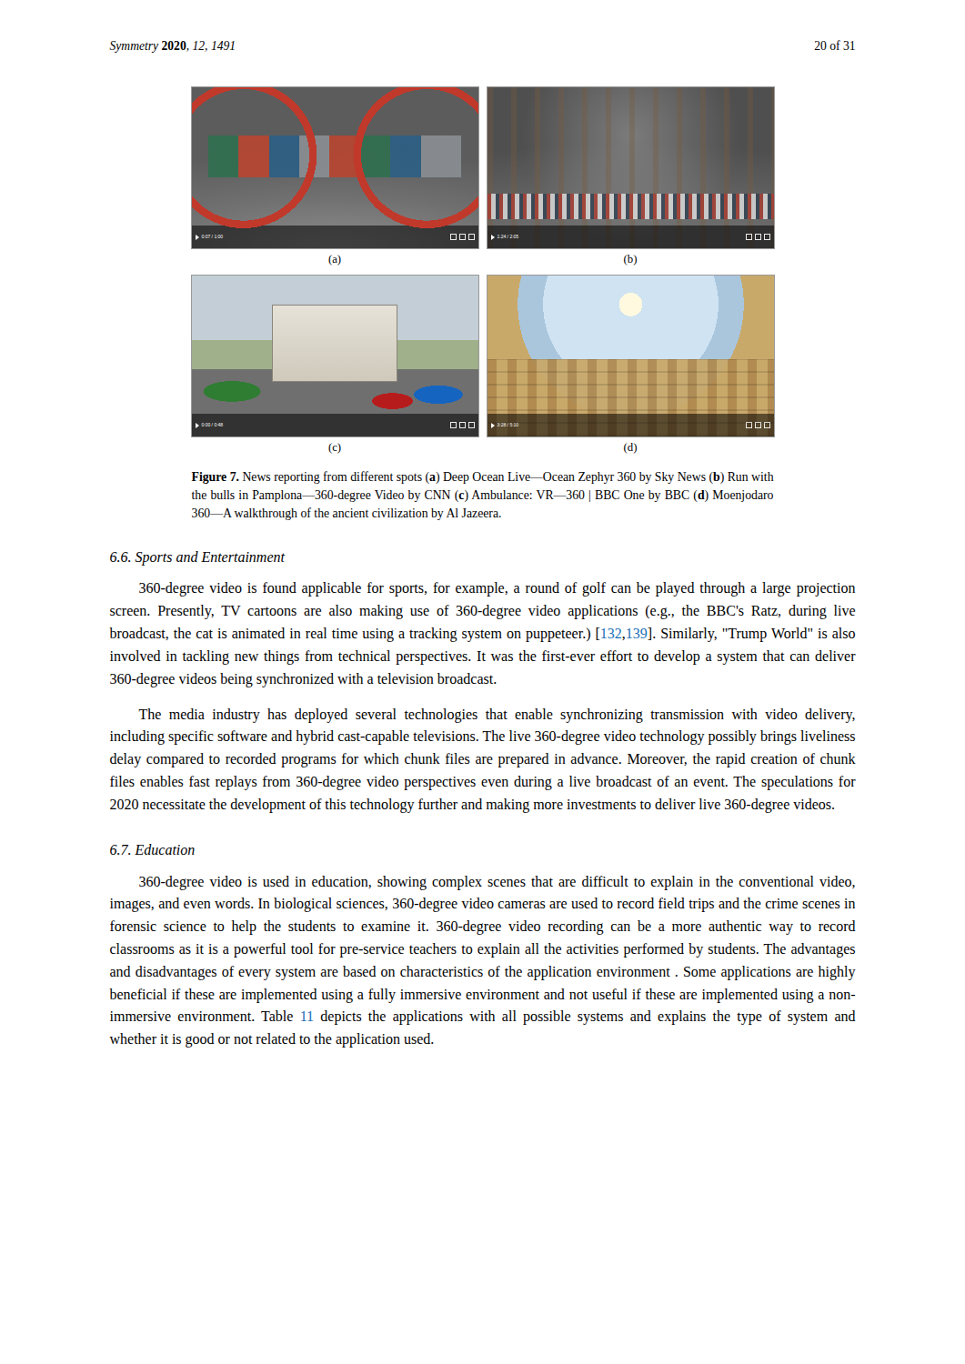Symmetry 2020, 12, 1491
20 of 31
0:07 / 1:00
(a)
1:24 / 2:05
(b)
0:00 / 0:48
(c)
3:28 / 5:10
(d)
Figure 7. News reporting from different spots (a) Deep Ocean Live—Ocean Zephyr 360 by Sky News (b) Run with the bulls in Pamplona—360-degree Video by CNN (c) Ambulance: VR—360 | BBC One by BBC (d) Moenjodaro 360—A walkthrough of the ancient civilization by Al Jazeera.
6.6. Sports and Entertainment
360-degree video is found applicable for sports, for example, a round of golf can be played through a large projection screen. Presently, TV cartoons are also making use of 360-degree video applications (e.g., the BBC's Ratz, during live broadcast, the cat is animated in real time using a tracking system on puppeteer.) [132,139]. Similarly, "Trump World" is also involved in tackling new things from technical perspectives. It was the first-ever effort to develop a system that can deliver 360-degree videos being synchronized with a television broadcast.
The media industry has deployed several technologies that enable synchronizing transmission with video delivery, including specific software and hybrid cast-capable televisions. The live 360-degree video technology possibly brings liveliness delay compared to recorded programs for which chunk files are prepared in advance. Moreover, the rapid creation of chunk files enables fast replays from 360-degree video perspectives even during a live broadcast of an event. The speculations for 2020 necessitate the development of this technology further and making more investments to deliver live 360-degree videos.
6.7. Education
360-degree video is used in education, showing complex scenes that are difficult to explain in the conventional video, images, and even words. In biological sciences, 360-degree video cameras are used to record field trips and the crime scenes in forensic science to help the students to examine it. 360-degree video recording can be a more authentic way to record classrooms as it is a powerful tool for pre-service teachers to explain all the activities performed by students. The advantages and disadvantages of every system are based on characteristics of the application environment . Some applications are highly beneficial if these are implemented using a fully immersive environment and not useful if these are implemented using a non-immersive environment. Table 11 depicts the applications with all possible systems and explains the type of system and whether it is good or not related to the application used.